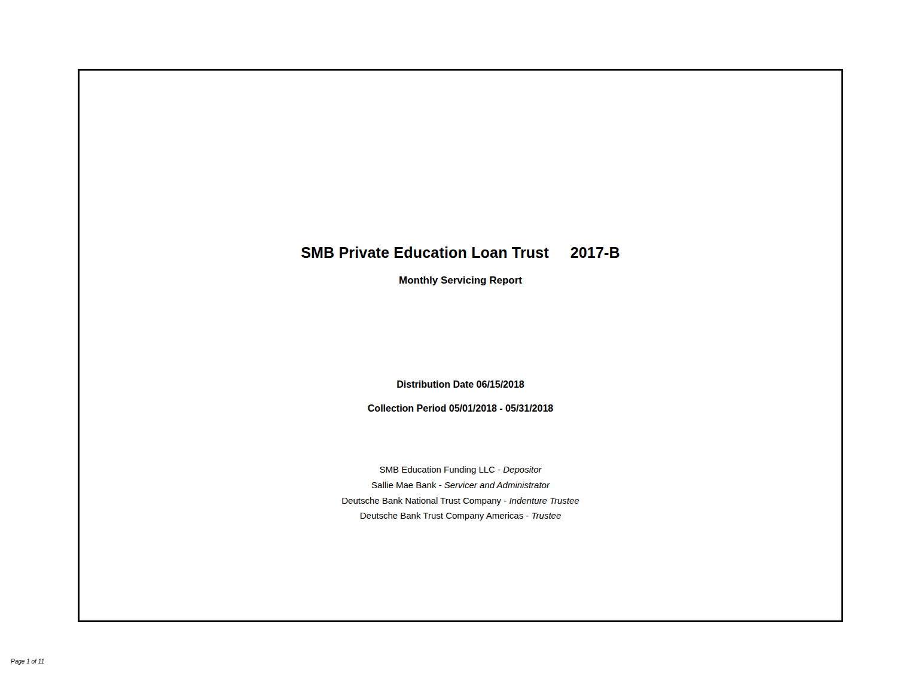SMB Private Education Loan Trust 2017-B
Monthly Servicing Report
Distribution Date 06/15/2018
Collection Period 05/01/2018 - 05/31/2018
SMB Education Funding LLC - Depositor
Sallie Mae Bank - Servicer and Administrator
Deutsche Bank National Trust Company - Indenture Trustee
Deutsche Bank Trust Company Americas - Trustee
Page 1 of 11